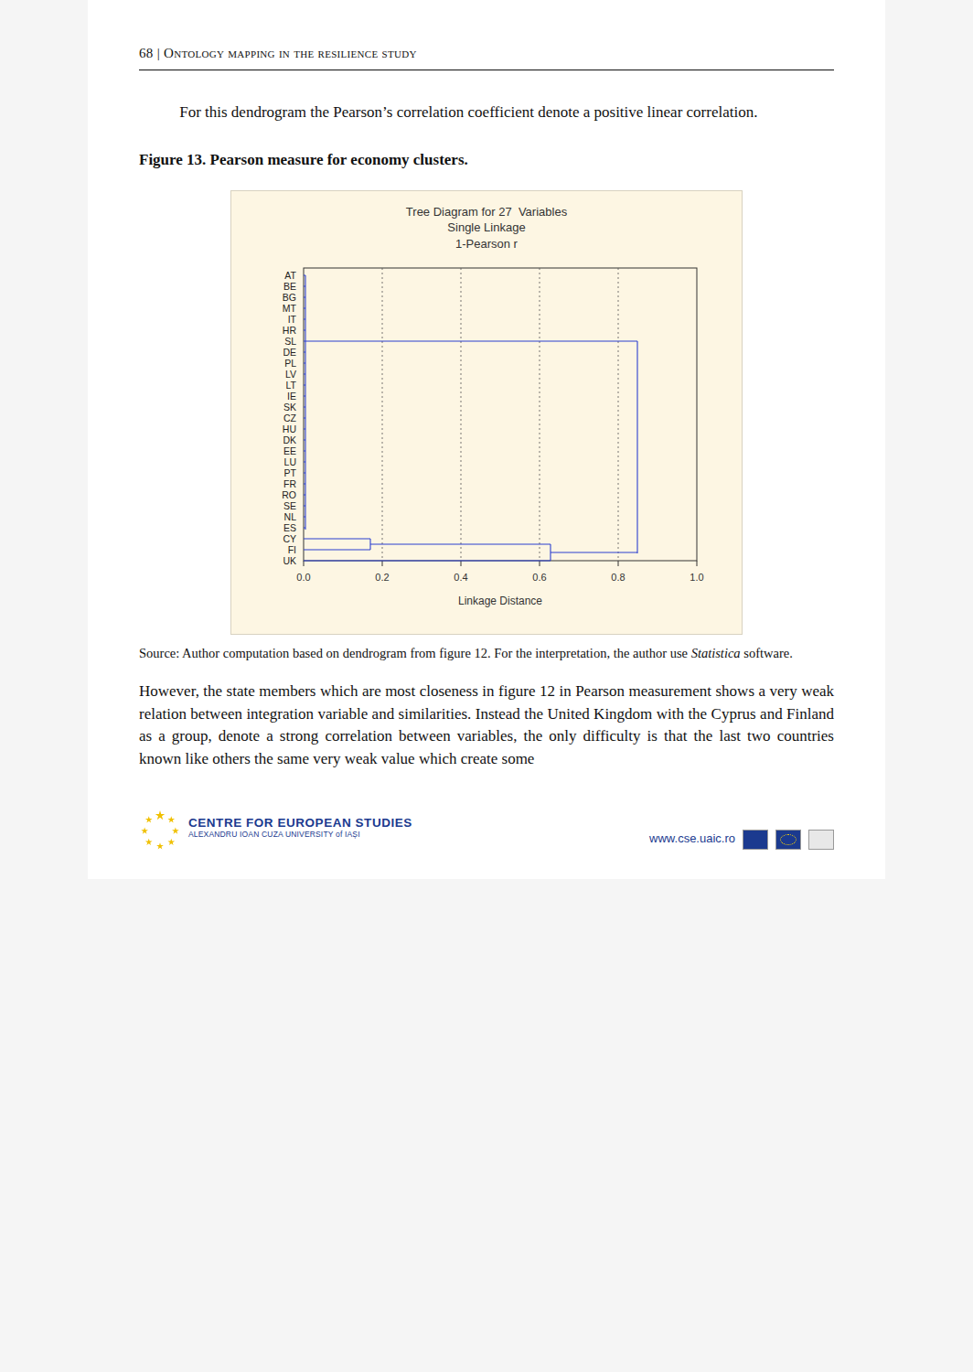68 | Ontology mapping in the resilience study
For this dendrogram the Pearson’s correlation coefficient denote a positive linear correlation.
Figure 13. Pearson measure for economy clusters.
Tree Diagram for 27 Variables
Single Linkage
1-Pearson r
0.0 0.2 0.4 0.6 0.8 1.0 Linkage Distance AT BE BG MT IT HR SL DE PL LV LT IE SK CZ HU DK EE LU PT FR RO SE NL ES CY FI UK
Source: Author computation based on dendrogram from figure 12. For the interpretation, the author use Statistica software.
However, the state members which are most closeness in figure 12 in Pearson measurement shows a very weak relation between integration variable and similarities. Instead the United Kingdom with the Cyprus and Finland as a group, denote a strong correlation between variables, the only difficulty is that the last two countries known like others the same very weak value which create some
CENTRE FOR EUROPEAN STUDIES
ALEXANDRU IOAN CUZA UNIVERSITY of IAȘI
www.cse.uaic.ro